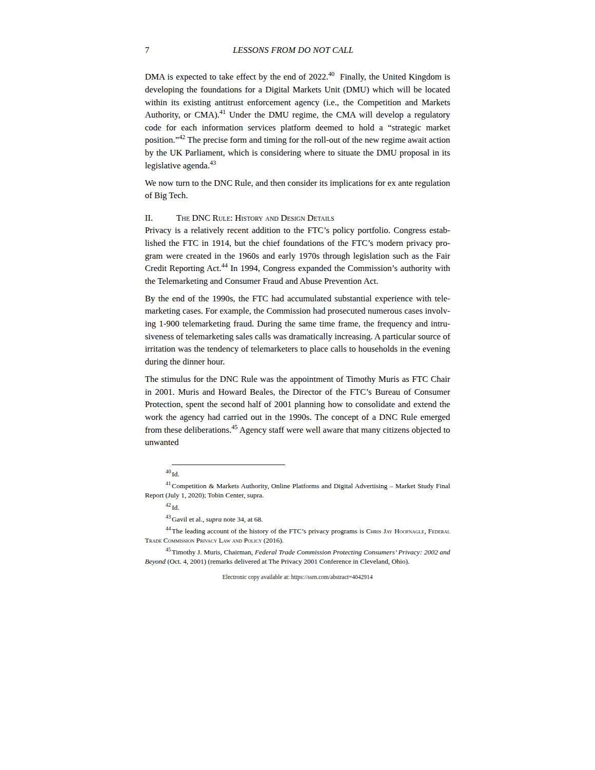7
LESSONS FROM DO NOT CALL
DMA is expected to take effect by the end of 2022.40 Finally, the United Kingdom is developing the foundations for a Digital Markets Unit (DMU) which will be located within its existing antitrust enforcement agency (i.e., the Competition and Markets Authority, or CMA).41 Under the DMU regime, the CMA will develop a regulatory code for each information services platform deemed to hold a “strategic market position.”42 The precise form and timing for the roll-out of the new regime await action by the UK Parliament, which is considering where to situate the DMU proposal in its legislative agenda.43
We now turn to the DNC Rule, and then consider its implications for ex ante regulation of Big Tech.
II. The DNC Rule: History and Design Details
Privacy is a relatively recent addition to the FTC’s policy portfolio. Congress established the FTC in 1914, but the chief foundations of the FTC’s modern privacy program were created in the 1960s and early 1970s through legislation such as the Fair Credit Reporting Act.44 In 1994, Congress expanded the Commission’s authority with the Telemarketing and Consumer Fraud and Abuse Prevention Act.
By the end of the 1990s, the FTC had accumulated substantial experience with telemarketing cases. For example, the Commission had prosecuted numerous cases involving 1-900 telemarketing fraud. During the same time frame, the frequency and intrusiveness of telemarketing sales calls was dramatically increasing. A particular source of irritation was the tendency of telemarketers to place calls to households in the evening during the dinner hour.
The stimulus for the DNC Rule was the appointment of Timothy Muris as FTC Chair in 2001. Muris and Howard Beales, the Director of the FTC’s Bureau of Consumer Protection, spent the second half of 2001 planning how to consolidate and extend the work the agency had carried out in the 1990s. The concept of a DNC Rule emerged from these deliberations.45 Agency staff were well aware that many citizens objected to unwanted
40 Id.
41 Competition & Markets Authority, Online Platforms and Digital Advertising – Market Study Final Report (July 1, 2020); Tobin Center, supra.
42 Id.
43 Gavil et al., supra note 34, at 68.
44 The leading account of the history of the FTC’s privacy programs is Chris Jay Hoofnagle, Federal Trade Commission Privacy Law and Policy (2016).
45 Timothy J. Muris, Chairman, Federal Trade Commission Protecting Consumers’ Privacy: 2002 and Beyond (Oct. 4, 2001) (remarks delivered at The Privacy 2001 Conference in Cleveland, Ohio).
Electronic copy available at: https://ssrn.com/abstract=4042914